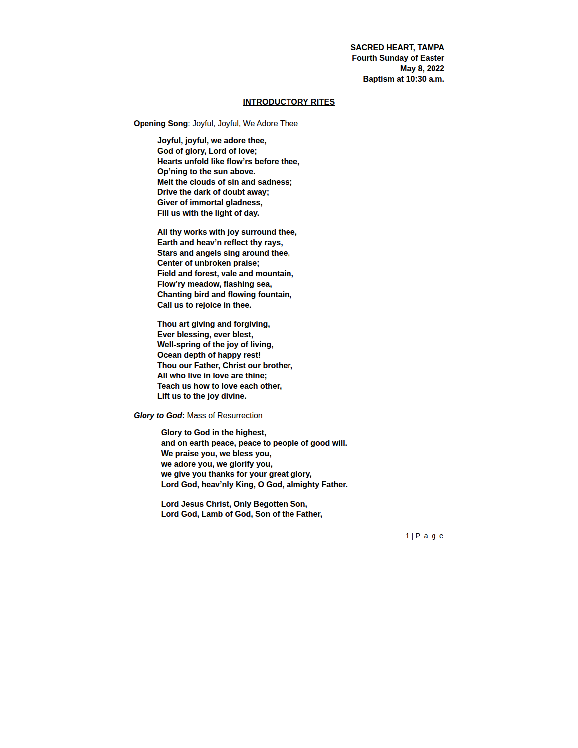SACRED HEART, TAMPA
Fourth Sunday of Easter
May 8, 2022
Baptism at 10:30 a.m.
INTRODUCTORY RITES
Opening Song: Joyful, Joyful, We Adore Thee
Joyful, joyful, we adore thee,
God of glory, Lord of love;
Hearts unfold like flow’rs before thee,
Op’ning to the sun above.
Melt the clouds of sin and sadness;
Drive the dark of doubt away;
Giver of immortal gladness,
Fill us with the light of day.
All thy works with joy surround thee,
Earth and heav’n reflect thy rays,
Stars and angels sing around thee,
Center of unbroken praise;
Field and forest, vale and mountain,
Flow’ry meadow, flashing sea,
Chanting bird and flowing fountain,
Call us to rejoice in thee.
Thou art giving and forgiving,
Ever blessing, ever blest,
Well-spring of the joy of living,
Ocean depth of happy rest!
Thou our Father, Christ our brother,
All who live in love are thine;
Teach us how to love each other,
Lift us to the joy divine.
Glory to God: Mass of Resurrection
Glory to God in the highest,
and on earth peace, peace to people of good will.
We praise you, we bless you,
we adore you, we glorify you,
we give you thanks for your great glory,
Lord God, heav’nly King, O God, almighty Father.
Lord Jesus Christ, Only Begotten Son,
Lord God, Lamb of God, Son of the Father,
1 | P a g e